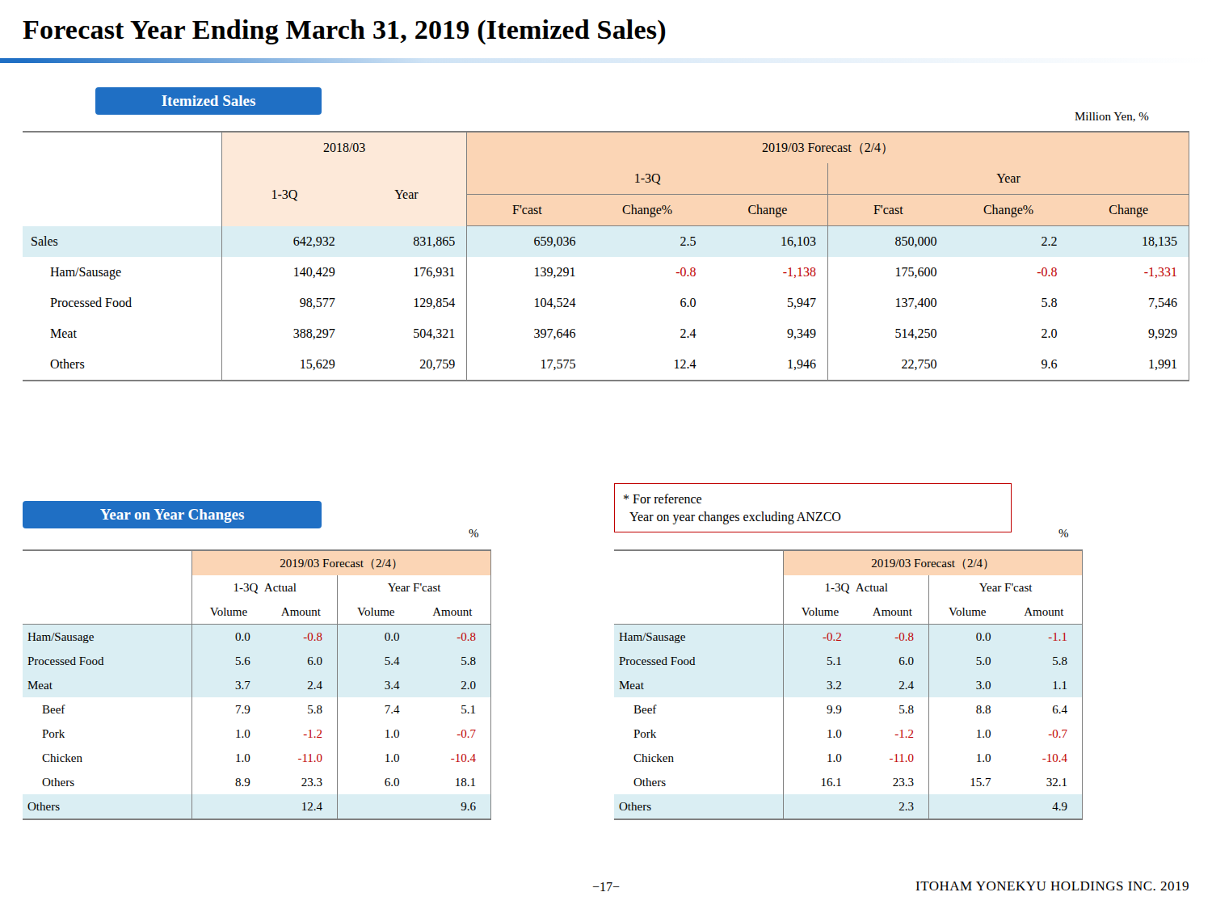Forecast Year Ending March 31, 2019 (Itemized Sales)
Itemized Sales
Million Yen, %
| | 2018/03 | 2019/03 Forecast（2/4） |
| | 1-3Q | Year | 1-3Q | Year |
| F'cast | Change% | Change | F'cast | Change% | Change |
| Sales | 642,932 | 831,865 | 659,036 | 2.5 | 16,103 | 850,000 | 2.2 | 18,135 |
| Ham/Sausage | 140,429 | 176,931 | 139,291 | -0.8 | -1,138 | 175,600 | -0.8 | -1,331 |
| Processed Food | 98,577 | 129,854 | 104,524 | 6.0 | 5,947 | 137,400 | 5.8 | 7,546 |
| Meat | 388,297 | 504,321 | 397,646 | 2.4 | 9,349 | 514,250 | 2.0 | 9,929 |
| Others | 15,629 | 20,759 | 17,575 | 12.4 | 1,946 | 22,750 | 9.6 | 1,991 |
Year on Year Changes
%
%
* For reference
Year on year changes excluding ANZCO
| | 2019/03 Forecast（2/4） |
| | 1-3Q Actual | Year F'cast |
| | Volume | Amount | Volume | Amount |
| Ham/Sausage | 0.0 | -0.8 | 0.0 | -0.8 |
| Processed Food | 5.6 | 6.0 | 5.4 | 5.8 |
| Meat | 3.7 | 2.4 | 3.4 | 2.0 |
| Beef | 7.9 | 5.8 | 7.4 | 5.1 |
| Pork | 1.0 | -1.2 | 1.0 | -0.7 |
| Chicken | 1.0 | -11.0 | 1.0 | -10.4 |
| Others | 8.9 | 23.3 | 6.0 | 18.1 |
| Others | | 12.4 | | 9.6 |
| | 2019/03 Forecast（2/4） |
| | 1-3Q Actual | Year F'cast |
| | Volume | Amount | Volume | Amount |
| Ham/Sausage | -0.2 | -0.8 | 0.0 | -1.1 |
| Processed Food | 5.1 | 6.0 | 5.0 | 5.8 |
| Meat | 3.2 | 2.4 | 3.0 | 1.1 |
| Beef | 9.9 | 5.8 | 8.8 | 6.4 |
| Pork | 1.0 | -1.2 | 1.0 | -0.7 |
| Chicken | 1.0 | -11.0 | 1.0 | -10.4 |
| Others | 16.1 | 23.3 | 15.7 | 32.1 |
| Others | | 2.3 | | 4.9 |
−17−
ITOHAM YONEKYU HOLDINGS INC. 2019